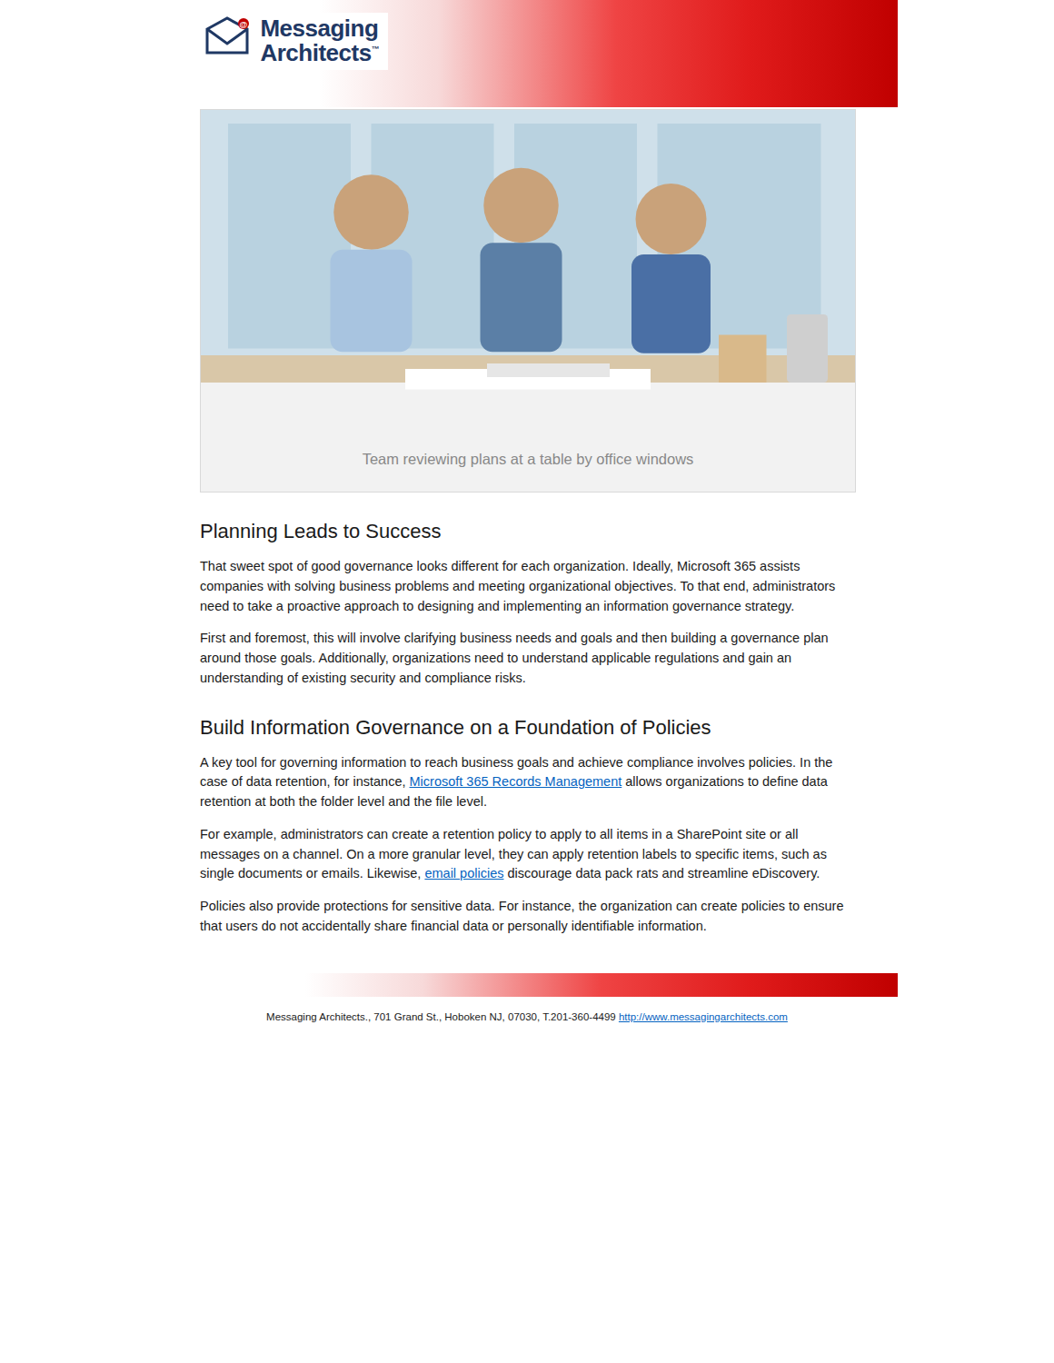@ Messaging
Architects™
Planning Leads to Success
That sweet spot of good governance looks different for each organization. Ideally, Microsoft 365 assists companies with solving business problems and meeting organizational objectives. To that end, administrators need to take a proactive approach to designing and implementing an information governance strategy.
First and foremost, this will involve clarifying business needs and goals and then building a governance plan around those goals. Additionally, organizations need to understand applicable regulations and gain an understanding of existing security and compliance risks.
Build Information Governance on a Foundation of Policies
A key tool for governing information to reach business goals and achieve compliance involves policies. In the case of data retention, for instance, Microsoft 365 Records Management allows organizations to define data retention at both the folder level and the file level.
For example, administrators can create a retention policy to apply to all items in a SharePoint site or all messages on a channel. On a more granular level, they can apply retention labels to specific items, such as single documents or emails. Likewise, email policies discourage data pack rats and streamline eDiscovery.
Policies also provide protections for sensitive data. For instance, the organization can create policies to ensure that users do not accidentally share financial data or personally identifiable information.
Messaging Architects., 701 Grand St., Hoboken NJ, 07030, T.201-360-4499 http://www.messagingarchitects.com